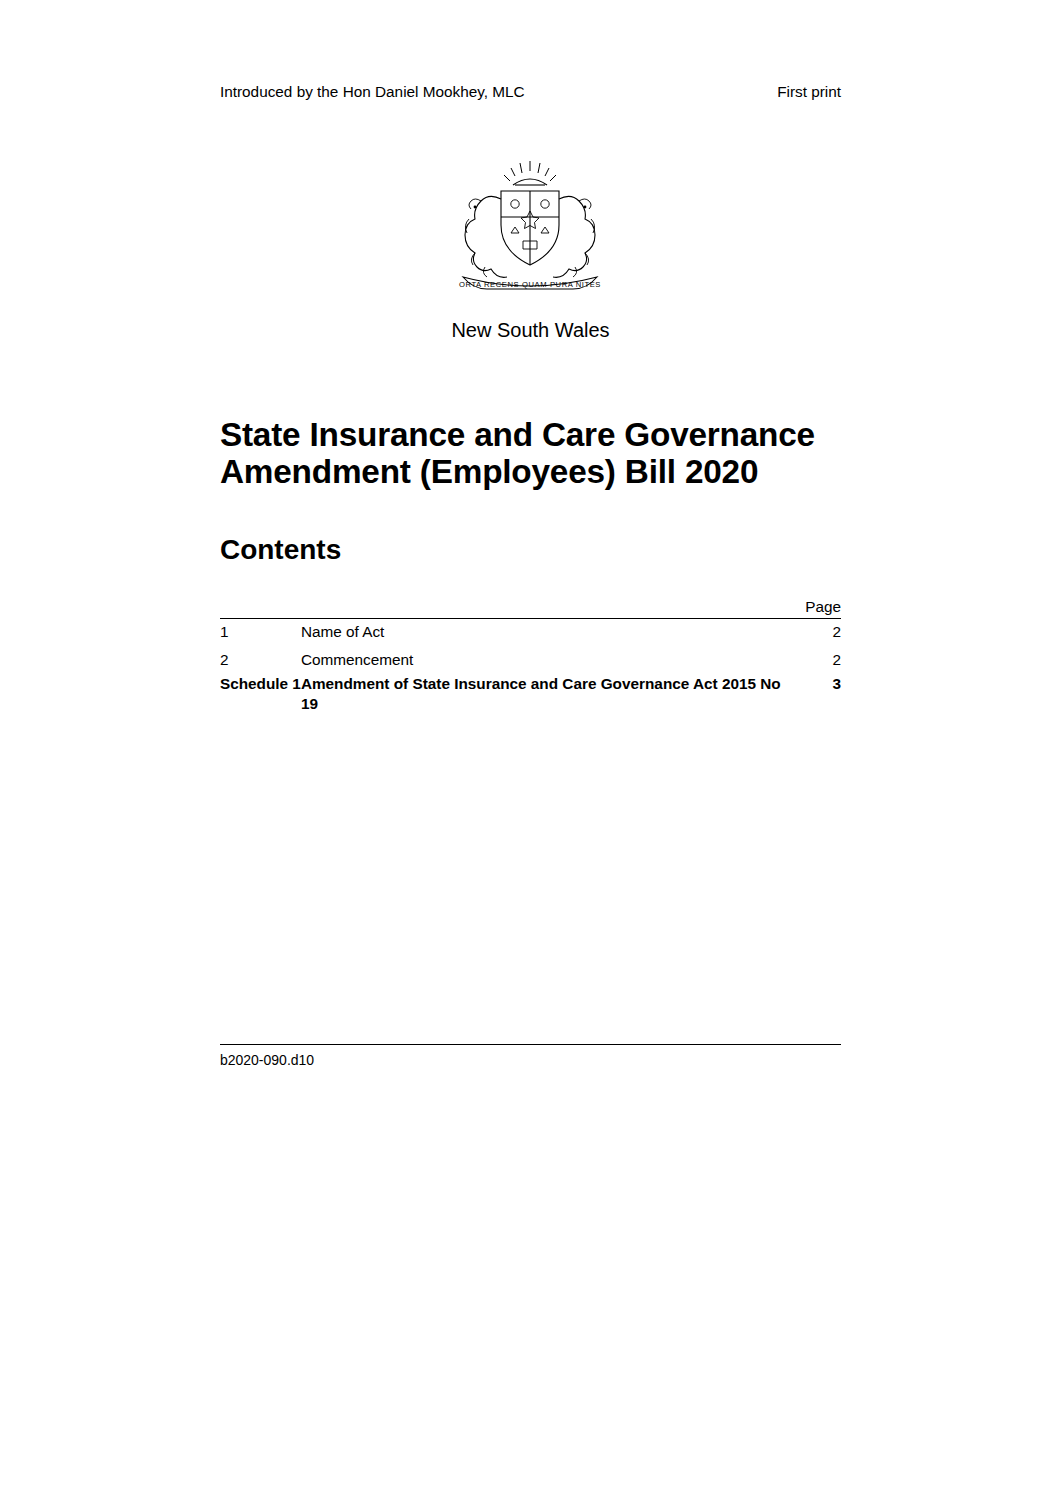Introduced by the Hon Daniel Mookhey, MLC
First print
ORTA RECENS QUAM PURA NITES
New South Wales
State Insurance and Care Governance
Amendment (Employees) Bill 2020
Contents
| Page |
| 1 | Name of Act | 2 |
| 2 | Commencement | 2 |
| Schedule 1 | Amendment of State Insurance and Care Governance Act 2015 No 19 | 3 |
b2020-090.d10